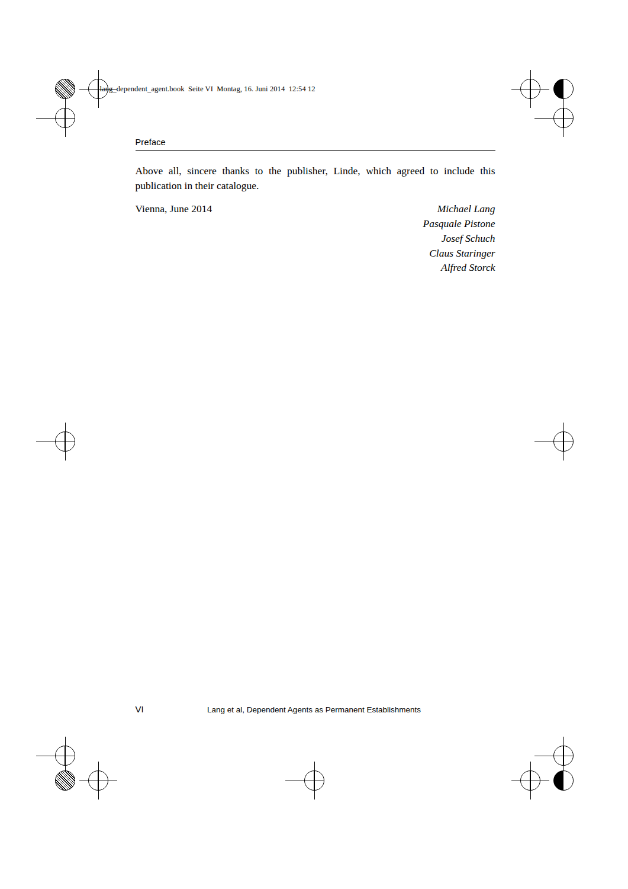lang_dependent_agent.book Seite VI Montag, 16. Juni 2014 12:54 12
Preface
Above all, sincere thanks to the publisher, Linde, which agreed to include this publication in their catalogue.
Vienna, June 2014
Michael Lang
Pasquale Pistone
Josef Schuch
Claus Staringer
Alfred Storck
VI
Lang et al, Dependent Agents as Permanent Establishments